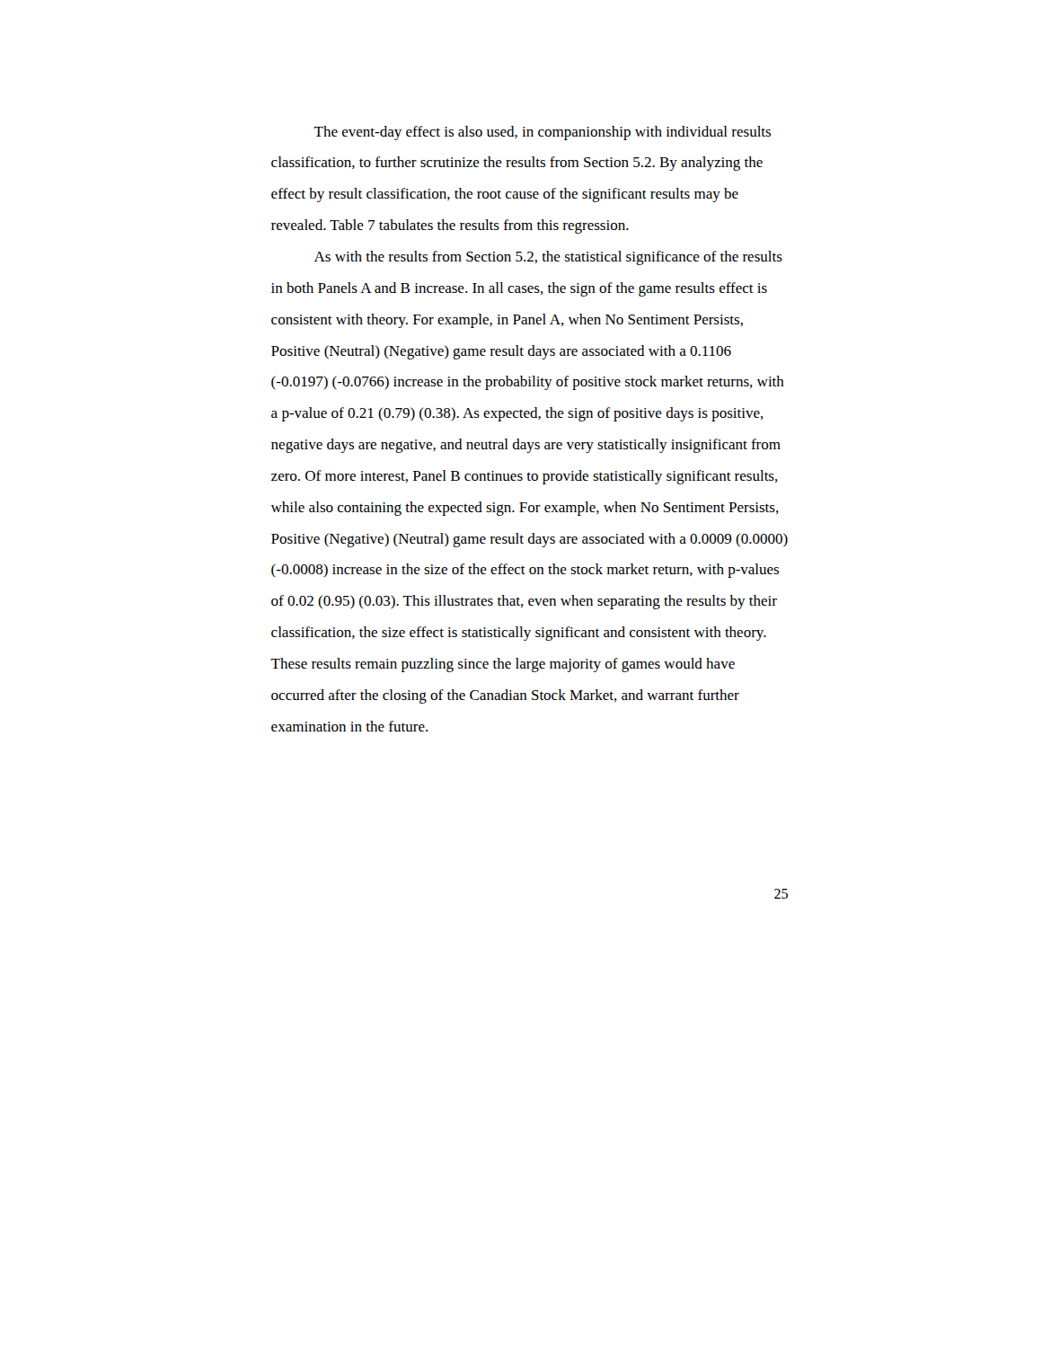The event-day effect is also used, in companionship with individual results classification, to further scrutinize the results from Section 5.2. By analyzing the effect by result classification, the root cause of the significant results may be revealed. Table 7 tabulates the results from this regression.
As with the results from Section 5.2, the statistical significance of the results in both Panels A and B increase. In all cases, the sign of the game results effect is consistent with theory. For example, in Panel A, when No Sentiment Persists, Positive (Neutral) (Negative) game result days are associated with a 0.1106 (-0.0197) (-0.0766) increase in the probability of positive stock market returns, with a p-value of 0.21 (0.79) (0.38). As expected, the sign of positive days is positive, negative days are negative, and neutral days are very statistically insignificant from zero. Of more interest, Panel B continues to provide statistically significant results, while also containing the expected sign. For example, when No Sentiment Persists, Positive (Negative) (Neutral) game result days are associated with a 0.0009 (0.0000) (-0.0008) increase in the size of the effect on the stock market return, with p-values of 0.02 (0.95) (0.03). This illustrates that, even when separating the results by their classification, the size effect is statistically significant and consistent with theory. These results remain puzzling since the large majority of games would have occurred after the closing of the Canadian Stock Market, and warrant further examination in the future.
25